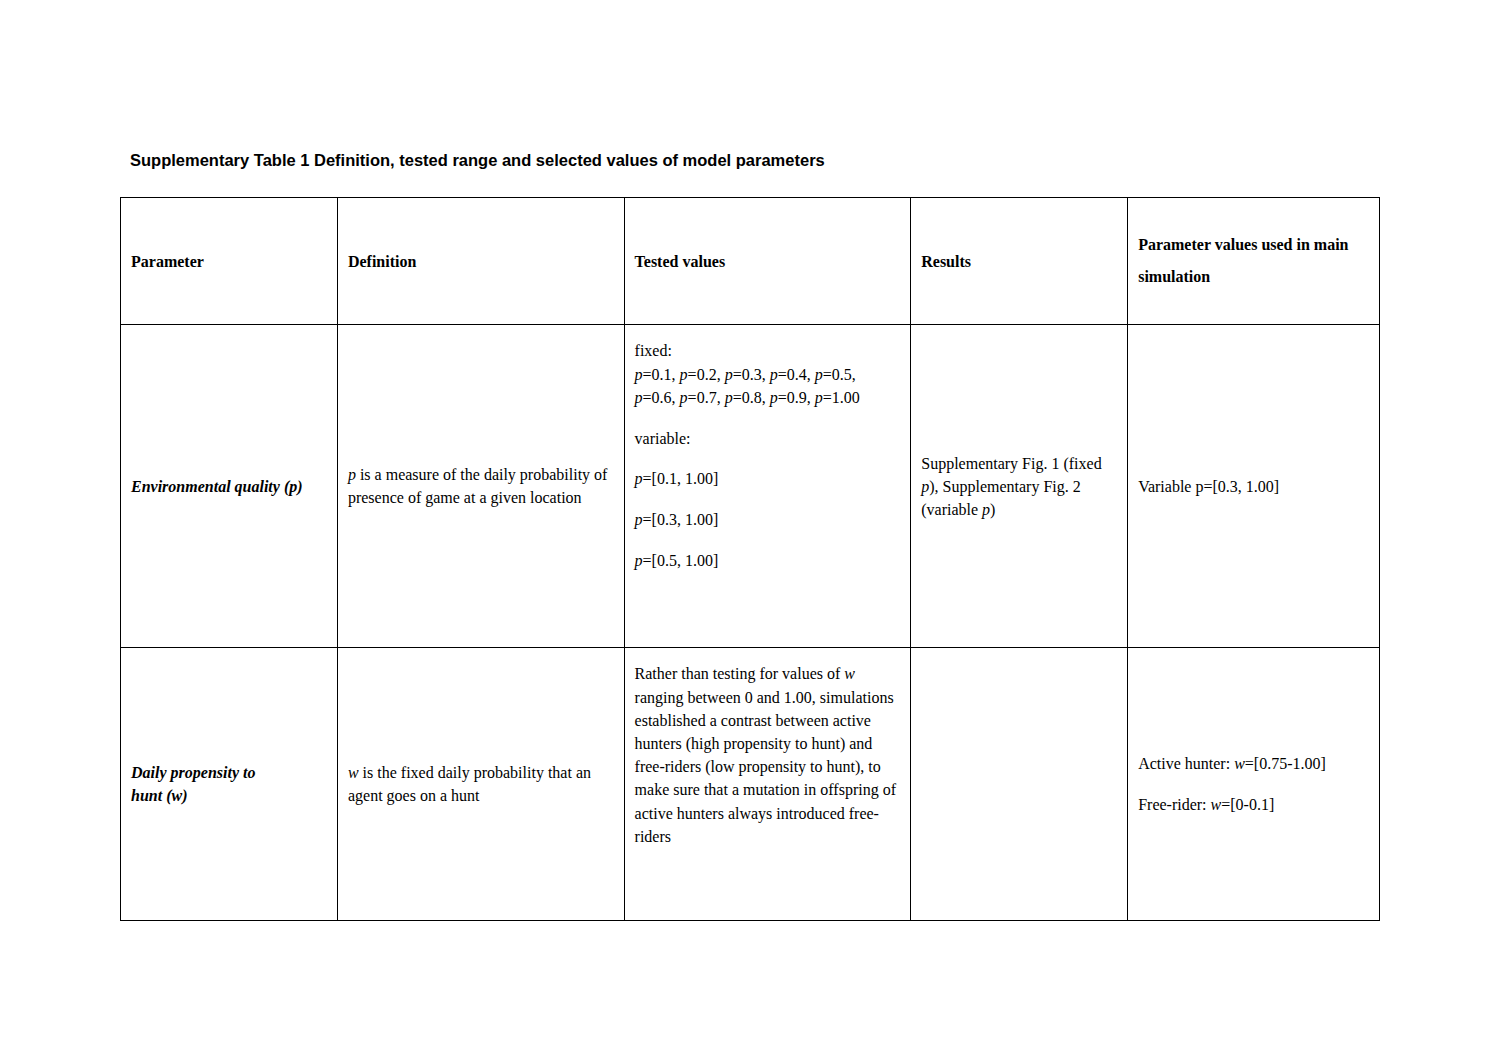Supplementary Table 1 Definition, tested range and selected values of model parameters
| Parameter | Definition | Tested values | Results | Parameter values used in main simulation |
| --- | --- | --- | --- | --- |
| Environmental quality (p) | p is a measure of the daily probability of presence of game at a given location | fixed: p =0.1, p =0.2, p =0.3, p =0.4, p =0.5, p =0.6, p =0.7, p =0.8, p =0.9, p =1.00 variable: p =[0.1, 1.00] p =[0.3, 1.00] p =[0.5, 1.00] | Supplementary Fig. 1 (fixed p ), Supplementary Fig. 2 (variable p ) | Variable p=[0.3, 1.00] |
| Daily propensity to hunt (w) | w is the fixed daily probability that an agent goes on a hunt | Rather than testing for values of w ranging between 0 and 1.00, simulations established a contrast between active hunters (high propensity to hunt) and free-riders (low propensity to hunt), to make sure that a mutation in offspring of active hunters always introduced free-riders | | Active hunter: w =[0.75-1.00] Free-rider: w =[0-0.1] |